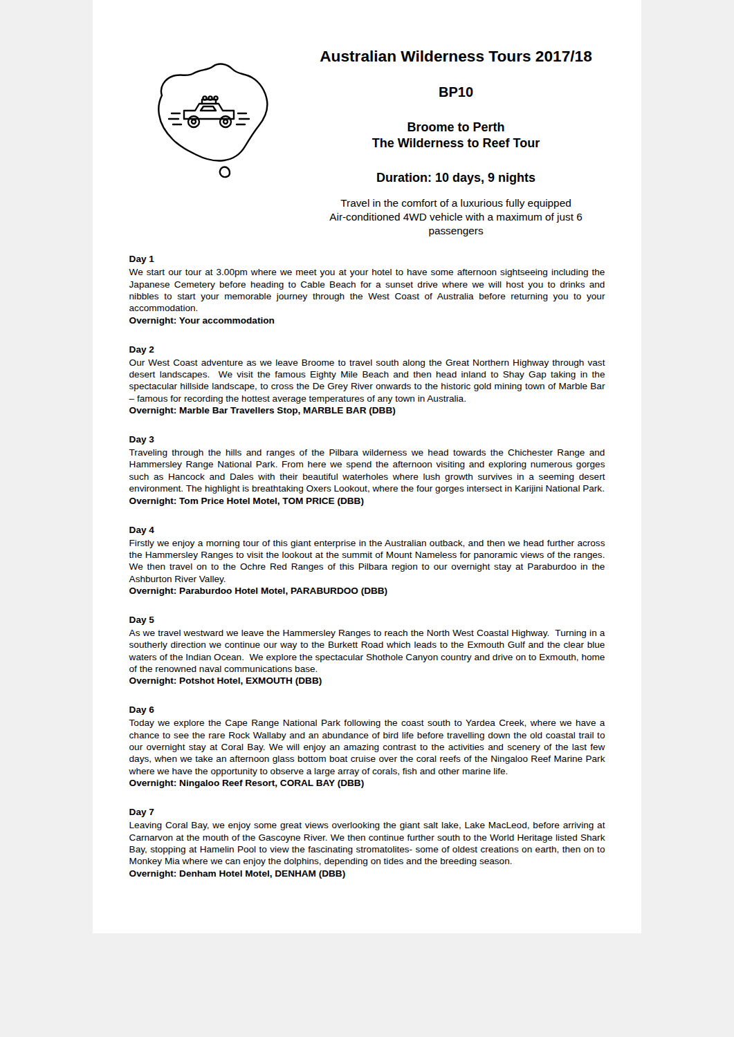Australian Wilderness Tours 2017/18
BP10
Broome to Perth
The Wilderness to Reef Tour
Duration: 10 days, 9 nights
Travel in the comfort of a luxurious fully equipped
Air-conditioned 4WD vehicle with a maximum of just 6 passengers
Day 1
We start our tour at 3.00pm where we meet you at your hotel to have some afternoon sightseeing including the Japanese Cemetery before heading to Cable Beach for a sunset drive where we will host you to drinks and nibbles to start your memorable journey through the West Coast of Australia before returning you to your accommodation.
Overnight: Your accommodation
Day 2
Our West Coast adventure as we leave Broome to travel south along the Great Northern Highway through vast desert landscapes. We visit the famous Eighty Mile Beach and then head inland to Shay Gap taking in the spectacular hillside landscape, to cross the De Grey River onwards to the historic gold mining town of Marble Bar – famous for recording the hottest average temperatures of any town in Australia.
Overnight: Marble Bar Travellers Stop, MARBLE BAR (DBB)
Day 3
Traveling through the hills and ranges of the Pilbara wilderness we head towards the Chichester Range and Hammersley Range National Park. From here we spend the afternoon visiting and exploring numerous gorges such as Hancock and Dales with their beautiful waterholes where lush growth survives in a seeming desert environment. The highlight is breathtaking Oxers Lookout, where the four gorges intersect in Karijini National Park.
Overnight: Tom Price Hotel Motel, TOM PRICE (DBB)
Day 4
Firstly we enjoy a morning tour of this giant enterprise in the Australian outback, and then we head further across the Hammersley Ranges to visit the lookout at the summit of Mount Nameless for panoramic views of the ranges. We then travel on to the Ochre Red Ranges of this Pilbara region to our overnight stay at Paraburdoo in the Ashburton River Valley.
Overnight: Paraburdoo Hotel Motel, PARABURDOO (DBB)
Day 5
As we travel westward we leave the Hammersley Ranges to reach the North West Coastal Highway. Turning in a southerly direction we continue our way to the Burkett Road which leads to the Exmouth Gulf and the clear blue waters of the Indian Ocean. We explore the spectacular Shothole Canyon country and drive on to Exmouth, home of the renowned naval communications base.
Overnight: Potshot Hotel, EXMOUTH (DBB)
Day 6
Today we explore the Cape Range National Park following the coast south to Yardea Creek, where we have a chance to see the rare Rock Wallaby and an abundance of bird life before travelling down the old coastal trail to our overnight stay at Coral Bay. We will enjoy an amazing contrast to the activities and scenery of the last few days, when we take an afternoon glass bottom boat cruise over the coral reefs of the Ningaloo Reef Marine Park where we have the opportunity to observe a large array of corals, fish and other marine life.
Overnight: Ningaloo Reef Resort, CORAL BAY (DBB)
Day 7
Leaving Coral Bay, we enjoy some great views overlooking the giant salt lake, Lake MacLeod, before arriving at Carnarvon at the mouth of the Gascoyne River. We then continue further south to the World Heritage listed Shark Bay, stopping at Hamelin Pool to view the fascinating stromatolites- some of oldest creations on earth, then on to Monkey Mia where we can enjoy the dolphins, depending on tides and the breeding season.
Overnight: Denham Hotel Motel, DENHAM (DBB)